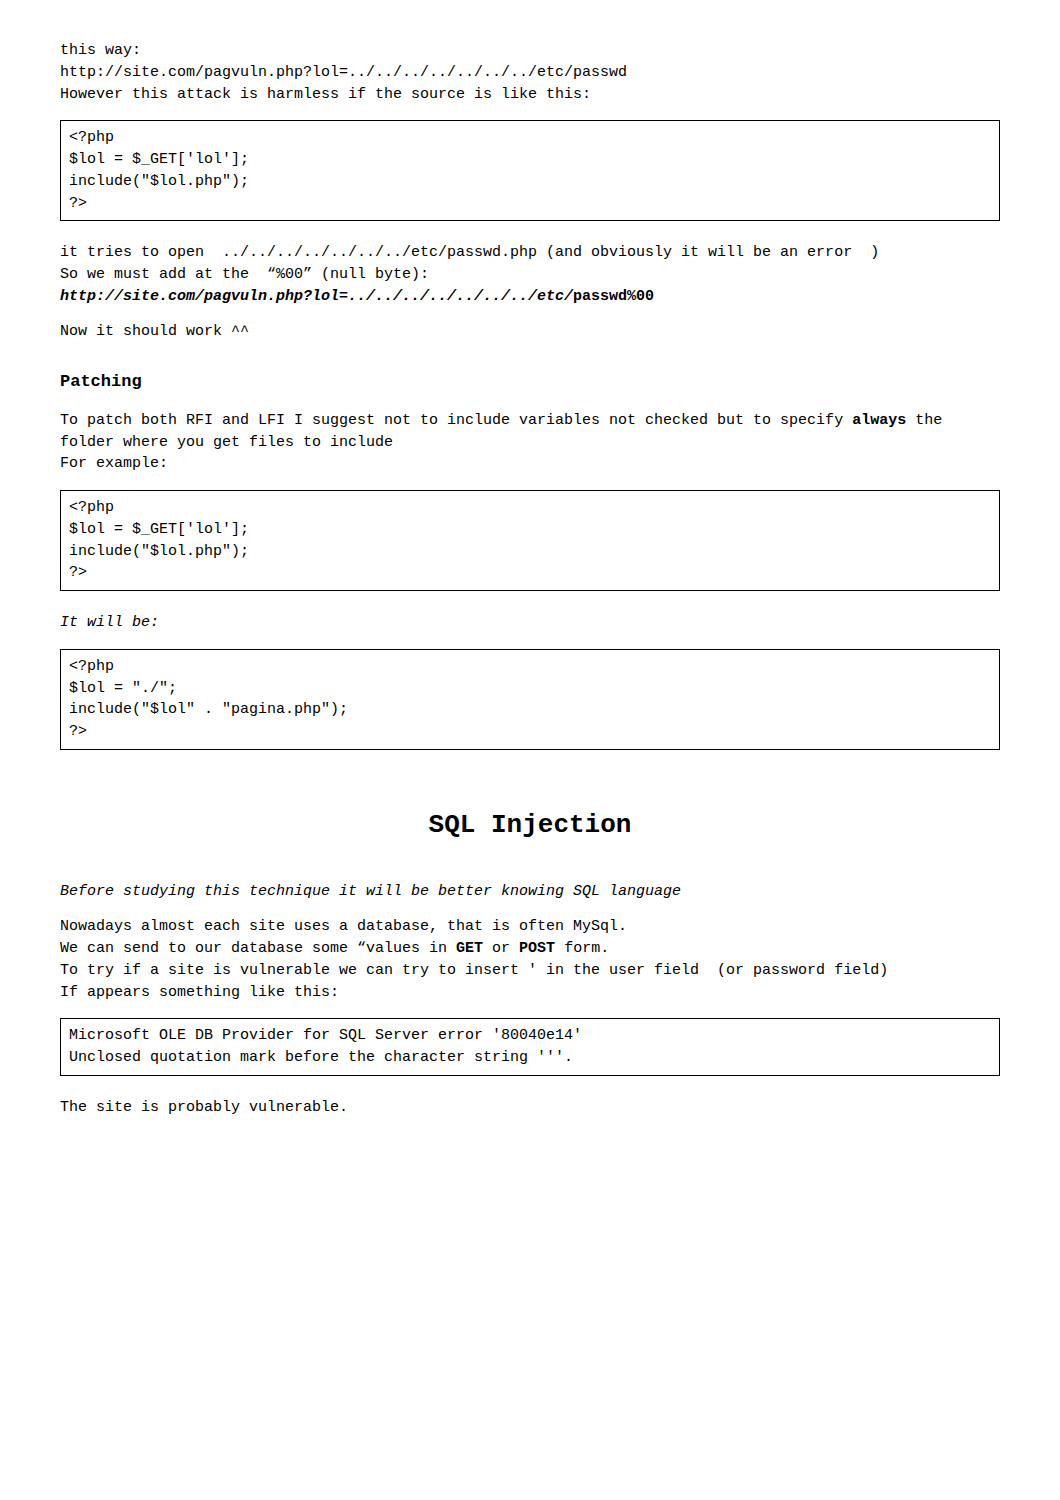this way: http://site.com/pagvuln.php?lol=../../../../../../../etc/passwd However this attack is harmless if the source is like this:
<?php $lol = $_GET['lol']; include("$lol.php"); ?>
it tries to open ../../../../../../../etc/passwd.php (and obviously it will be an error ) So we must add at the “%00” (null byte): http://site.com/pagvuln.php?lol=../../../../../../../etc/passwd%00
Now it should work ^^
Patching
To patch both RFI and LFI I suggest not to include variables not checked but to specify always the folder where you get files to include For example:
<?php $lol = $_GET['lol']; include("$lol.php"); ?>
It will be:
<?php $lol = "./"; include("$lol" . "pagina.php"); ?>
SQL Injection
Before studying this technique it will be better knowing SQL language
Nowadays almost each site uses a database, that is often MySql. We can send to our database some “values in GET or POST form. To try if a site is vulnerable we can try to insert ' in the user field (or password field) If appears something like this:
Microsoft OLE DB Provider for SQL Server error '80040e14' Unclosed quotation mark before the character string '''.
The site is probably vulnerable.